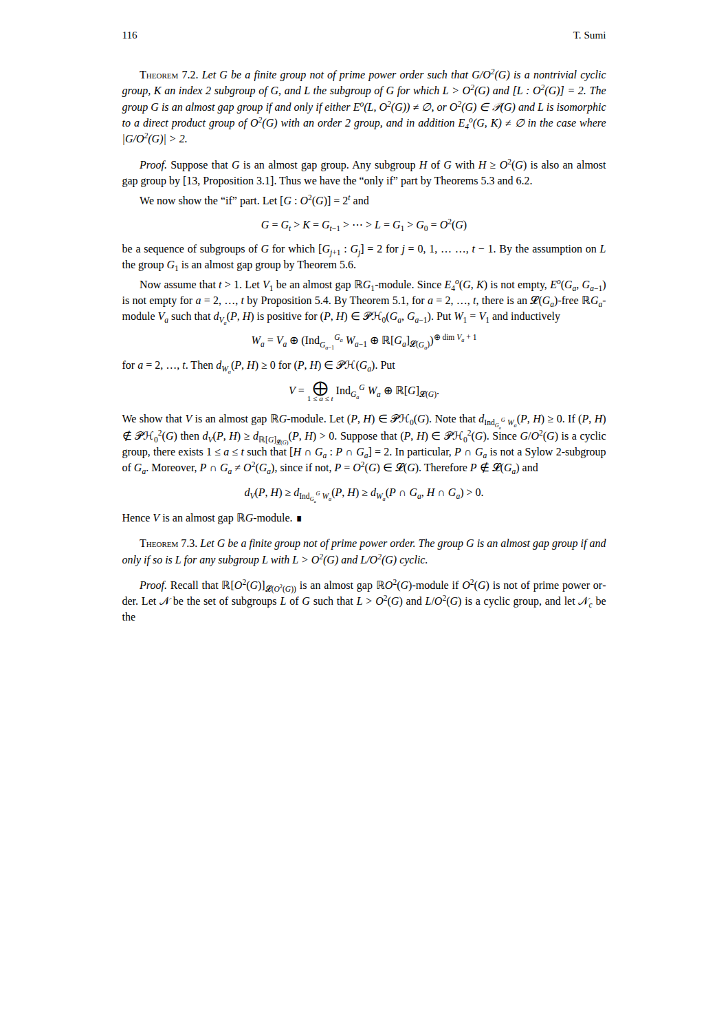116 T. Sumi
Theorem 7.2. Let G be a finite group not of prime power order such that G/O2(G) is a nontrivial cyclic group, K an index 2 subgroup of G, and L the subgroup of G for which L > O2(G) and [L : O2(G)] = 2. The group G is an almost gap group if and only if either Eo(L, O2(G)) ≠ ∅, or O2(G) ∈ 𝒫(G) and L is isomorphic to a direct product group of O2(G) with an order 2 group, and in addition E4o(G, K) ≠ ∅ in the case where |G/O2(G)| > 2.
Proof. Suppose that G is an almost gap group. Any subgroup H of G with H ≥ O2(G) is also an almost gap group by [13, Proposition 3.1]. Thus we have the “only if” part by Theorems 5.3 and 6.2.
We now show the “if” part. Let [G : O2(G)] = 2t and
G = Gt > K = Gt−1 > ⋯ > L = G1 > G0 = O2(G)
be a sequence of subgroups of G for which [Gj+1 : Gj] = 2 for j = 0, 1, … …, t − 1. By the assumption on L the group G1 is an almost gap group by Theorem 5.6.
Now assume that t > 1. Let V1 be an almost gap ℝG1-module. Since E4o(G, K) is not empty, Eo(Ga, Ga−1) is not empty for a = 2, …, t by Proposition 5.4. By Theorem 5.1, for a = 2, …, t, there is an 𝓛(Ga)-free ℝGa-module Va such that dVa(P, H) is positive for (P, H) ∈ 𝒫ℋ0(Ga, Ga−1). Put W1 = V1 and inductively
Wa = Va ⊕ (IndGa−1Ga Wa−1 ⊕ ℝ[Ga]𝓛(Ga))⊕ dim Va + 1
for a = 2, …, t. Then dWa(P, H) ≥ 0 for (P, H) ∈ 𝒫ℋ(Ga). Put
V = ⨁1 ≤ a ≤ t IndGaG Wa ⊕ ℝ[G]𝓛(G).
We show that V is an almost gap ℝG-module. Let (P, H) ∈ 𝒫ℋ0(G). Note that dIndGaG Wa(P, H) ≥ 0. If (P, H) ∉ 𝒫ℋ02(G) then dV(P, H) ≥ dℝ[G]𝓛(G)(P, H) > 0. Suppose that (P, H) ∈ 𝒫ℋ02(G). Since G/O2(G) is a cyclic group, there exists 1 ≤ a ≤ t such that [H ∩ Ga : P ∩ Ga] = 2. In particular, P ∩ Ga is not a Sylow 2-subgroup of Ga. Moreover, P ∩ Ga ≠ O2(Ga), since if not, P = O2(G) ∈ 𝓛(G). Therefore P ∉ 𝓛(Ga) and
dV(P, H) ≥ dIndGaG Wa(P, H) ≥ dWa(P ∩ Ga, H ∩ Ga) > 0.
Hence V is an almost gap ℝG-module. ∎
Theorem 7.3. Let G be a finite group not of prime power order. The group G is an almost gap group if and only if so is L for any subgroup L with L > O2(G) and L/O2(G) cyclic.
Proof. Recall that ℝ[O2(G)]𝓛(O2(G)) is an almost gap ℝO2(G)-module if O2(G) is not of prime power order. Let 𝒩 be the set of subgroups L of G such that L > O2(G) and L/O2(G) is a cyclic group, and let 𝒩c be the